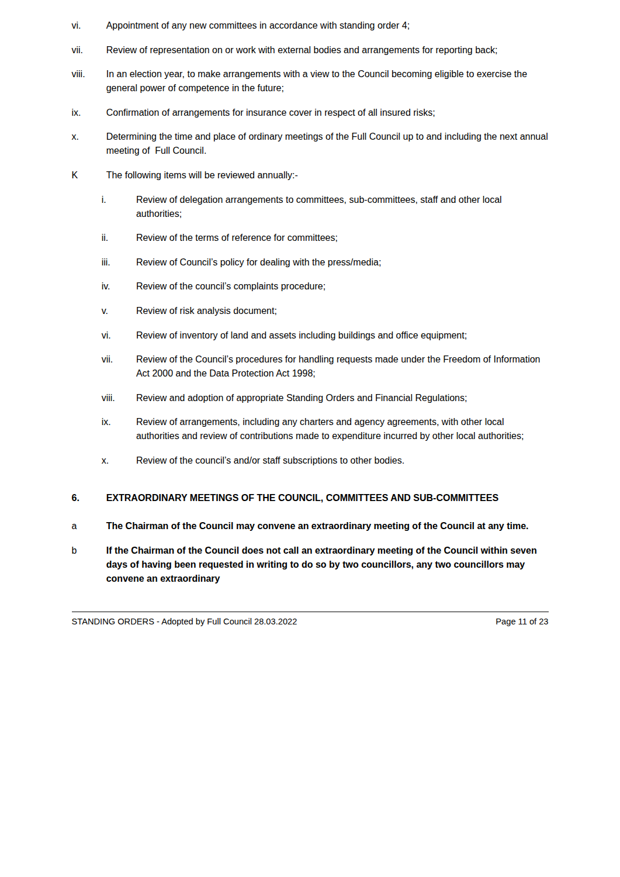vi.
Appointment of any new committees in accordance with standing order 4;
vii.
Review of representation on or work with external bodies and arrangements for reporting back;
viii.
In an election year, to make arrangements with a view to the Council becoming eligible to exercise the general power of competence in the future;
ix.
Confirmation of arrangements for insurance cover in respect of all insured risks;
x.
Determining the time and place of ordinary meetings of the Full Council up to and including the next annual meeting of Full Council.
K
The following items will be reviewed annually:-
i.
Review of delegation arrangements to committees, sub-committees, staff and other local authorities;
ii.
Review of the terms of reference for committees;
iii.
Review of Council’s policy for dealing with the press/media;
iv.
Review of the council’s complaints procedure;
v.
Review of risk analysis document;
vi.
Review of inventory of land and assets including buildings and office equipment;
vii.
Review of the Council’s procedures for handling requests made under the Freedom of Information Act 2000 and the Data Protection Act 1998;
viii.
Review and adoption of appropriate Standing Orders and Financial Regulations;
ix.
Review of arrangements, including any charters and agency agreements, with other local authorities and review of contributions made to expenditure incurred by other local authorities;
x.
Review of the council’s and/or staff subscriptions to other bodies.
6.
EXTRAORDINARY MEETINGS OF THE COUNCIL, COMMITTEES AND SUB-COMMITTEES
a
The Chairman of the Council may convene an extraordinary meeting of the Council at any time.
b
If the Chairman of the Council does not call an extraordinary meeting of the Council within seven days of having been requested in writing to do so by two councillors, any two councillors may convene an extraordinary
STANDING ORDERS - Adopted by Full Council 28.03.2022 Page 11 of 23